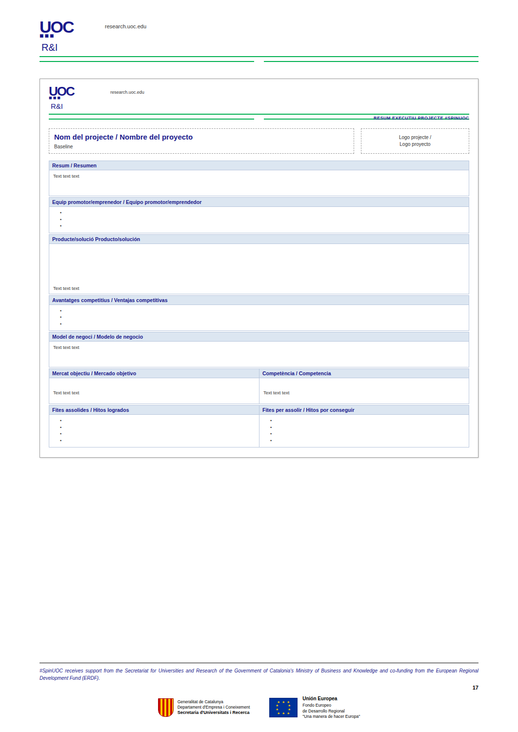UOC■■■ R&I
research.uoc.edu
UOC■■■ R&I
research.uoc.edu RESUM EXECUTIU PROJECTE #SPINUOC
Nom del projecte / Nombre del proyecto
Baseline
Logo projecte /
Logo proyecto
Resum / Resumen
Text text text
Equip promotor/emprenedor / Equipo promotor/emprendedor
Producte/solució Producto/solución
Text text text
Avantatges competitius / Ventajas competitivas
Model de negoci / Modelo de negocio
Text text text
Mercat objectiu / Mercado objetivo
Text text text
Competència / Competencia
Text text text
Fites assolides / Hitos logrados
Fites per assolir / Hitos por conseguir
#SpinUOC receives support from the Secretariat for Universities and Research of the Government of Catalonia's Ministry of Business and Knowledge and co-funding from the European Regional Development Fund (ERDF).
17
Generalitat de Catalunya
Departament d'Empresa i Coneixement
Secretaria d'Universitats i Recerca
★ ★ ★
★ ★
★ ★
★ ★ ★
Unión Europea Fondo Europeo
de Desarrollo Regional
"Una manera de hacer Europa"